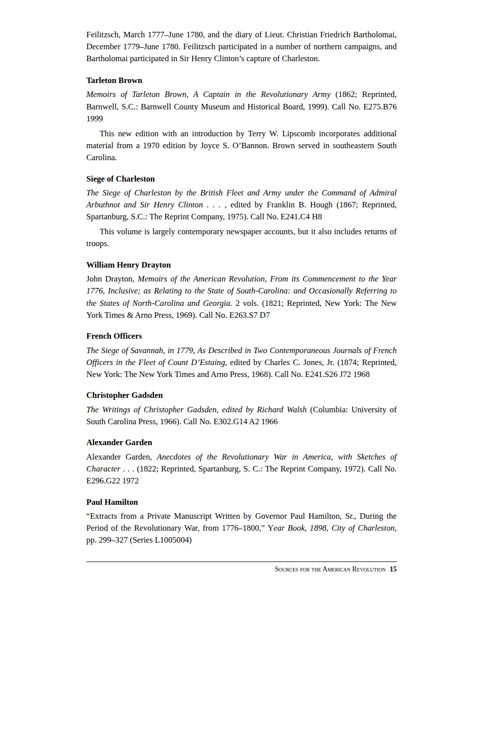Feilitzsch, March 1777–June 1780, and the diary of Lieut. Christian Friedrich Bartholomai, December 1779–June 1780. Feilitzsch participated in a number of northern campaigns, and Bartholomai participated in Sir Henry Clinton’s capture of Charleston.
Tarleton Brown
Memoirs of Tarleton Brown, A Captain in the Revolutionary Army (1862; Reprinted, Barnwell, S.C.: Barnwell County Museum and Historical Board, 1999). Call No. E275.B76 1999
This new edition with an introduction by Terry W. Lipscomb incorporates additional material from a 1970 edition by Joyce S. O’Bannon. Brown served in southeastern South Carolina.
Siege of Charleston
The Siege of Charleston by the British Fleet and Army under the Command of Admiral Arbuthnot and Sir Henry Clinton . . . , edited by Franklin B. Hough (1867; Reprinted, Spartanburg, S.C.: The Reprint Company, 1975). Call No. E241.C4 H8
This volume is largely contemporary newspaper accounts, but it also includes returns of troops.
William Henry Drayton
John Drayton, Memoirs of the American Revolution, From its Commencement to the Year 1776, Inclusive; as Relating to the State of South-Carolina: and Occasionally Referring to the States of North-Carolina and Georgia. 2 vols. (1821; Reprinted, New York: The New York Times & Arno Press, 1969). Call No. E263.S7 D7
French Officers
The Siege of Savannah, in 1779, As Described in Two Contemporaneous Journals of French Officers in the Fleet of Count D’Estaing, edited by Charles C. Jones, Jr. (1874; Reprinted, New York: The New York Times and Arno Press, 1968). Call No. E241.S26 J72 1968
Christopher Gadsden
The Writings of Christopher Gadsden, edited by Richard Walsh (Columbia: University of South Carolina Press, 1966). Call No. E302.G14 A2 1966
Alexander Garden
Alexander Garden, Anecdotes of the Revolutionary War in America, with Sketches of Character . . . (1822; Reprinted, Spartanburg, S. C.: The Reprint Company, 1972). Call No. E296.G22 1972
Paul Hamilton
“Extracts from a Private Manuscript Written by Governor Paul Hamilton, Sr., During the Period of the Revolutionary War, from 1776–1800,” Year Book, 1898, City of Charleston, pp. 299–327 (Series L1005004)
Sources for the American Revolution 15